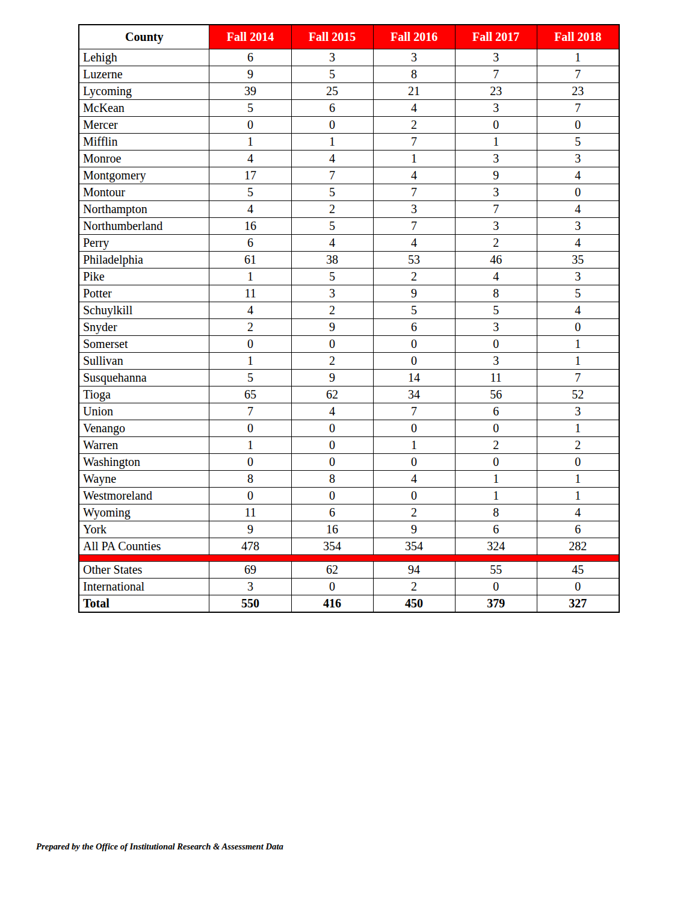| County | Fall 2014 | Fall 2015 | Fall 2016 | Fall 2017 | Fall 2018 |
| --- | --- | --- | --- | --- | --- |
| Lehigh | 6 | 3 | 3 | 3 | 1 |
| Luzerne | 9 | 5 | 8 | 7 | 7 |
| Lycoming | 39 | 25 | 21 | 23 | 23 |
| McKean | 5 | 6 | 4 | 3 | 7 |
| Mercer | 0 | 0 | 2 | 0 | 0 |
| Mifflin | 1 | 1 | 7 | 1 | 5 |
| Monroe | 4 | 4 | 1 | 3 | 3 |
| Montgomery | 17 | 7 | 4 | 9 | 4 |
| Montour | 5 | 5 | 7 | 3 | 0 |
| Northampton | 4 | 2 | 3 | 7 | 4 |
| Northumberland | 16 | 5 | 7 | 3 | 3 |
| Perry | 6 | 4 | 4 | 2 | 4 |
| Philadelphia | 61 | 38 | 53 | 46 | 35 |
| Pike | 1 | 5 | 2 | 4 | 3 |
| Potter | 11 | 3 | 9 | 8 | 5 |
| Schuylkill | 4 | 2 | 5 | 5 | 4 |
| Snyder | 2 | 9 | 6 | 3 | 0 |
| Somerset | 0 | 0 | 0 | 0 | 1 |
| Sullivan | 1 | 2 | 0 | 3 | 1 |
| Susquehanna | 5 | 9 | 14 | 11 | 7 |
| Tioga | 65 | 62 | 34 | 56 | 52 |
| Union | 7 | 4 | 7 | 6 | 3 |
| Venango | 0 | 0 | 0 | 0 | 1 |
| Warren | 1 | 0 | 1 | 2 | 2 |
| Washington | 0 | 0 | 0 | 0 | 0 |
| Wayne | 8 | 8 | 4 | 1 | 1 |
| Westmoreland | 0 | 0 | 0 | 1 | 1 |
| Wyoming | 11 | 6 | 2 | 8 | 4 |
| York | 9 | 16 | 9 | 6 | 6 |
| All PA Counties | 478 | 354 | 354 | 324 | 282 |
| Other States | 69 | 62 | 94 | 55 | 45 |
| International | 3 | 0 | 2 | 0 | 0 |
| Total | 550 | 416 | 450 | 379 | 327 |
Prepared by the Office of Institutional Research & Assessment Data